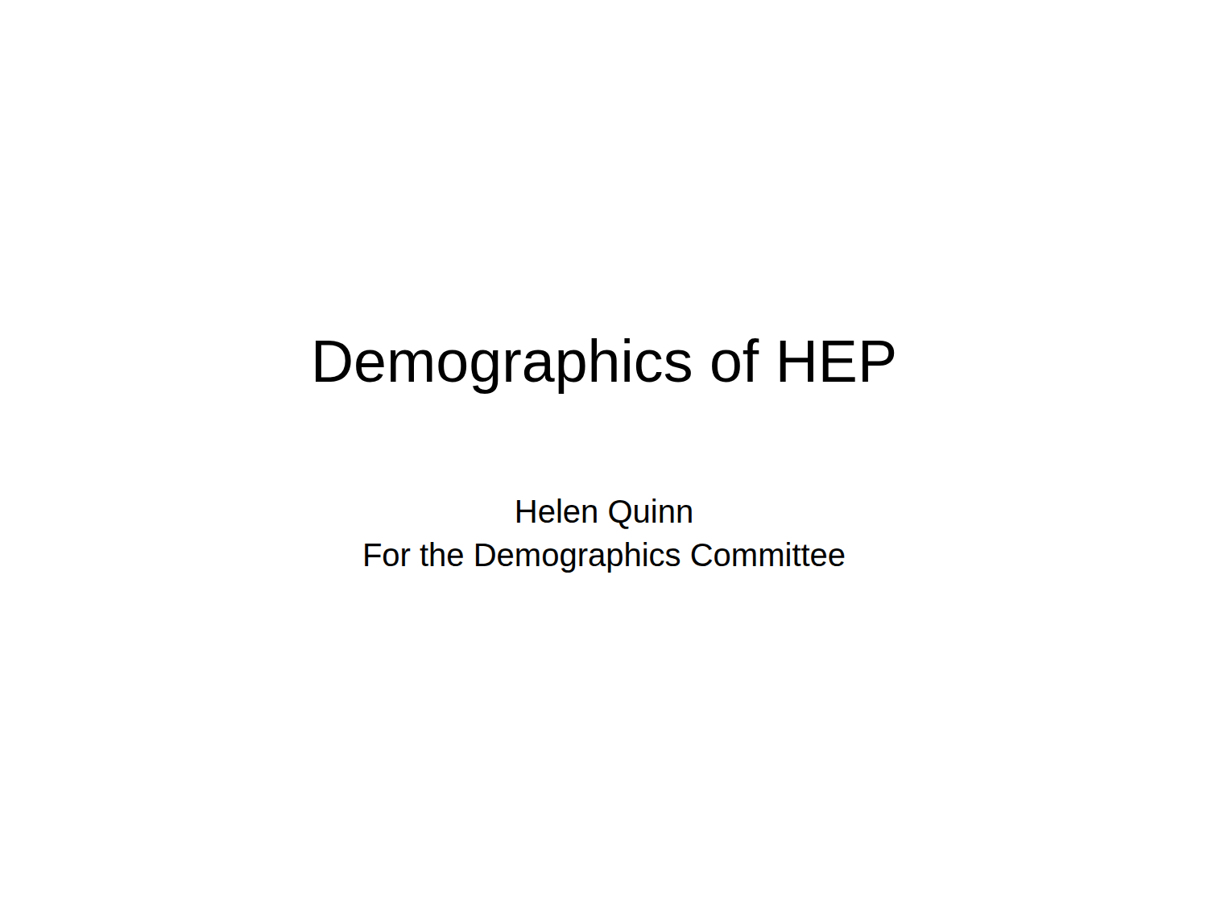Demographics of HEP
Helen Quinn For the Demographics Committee